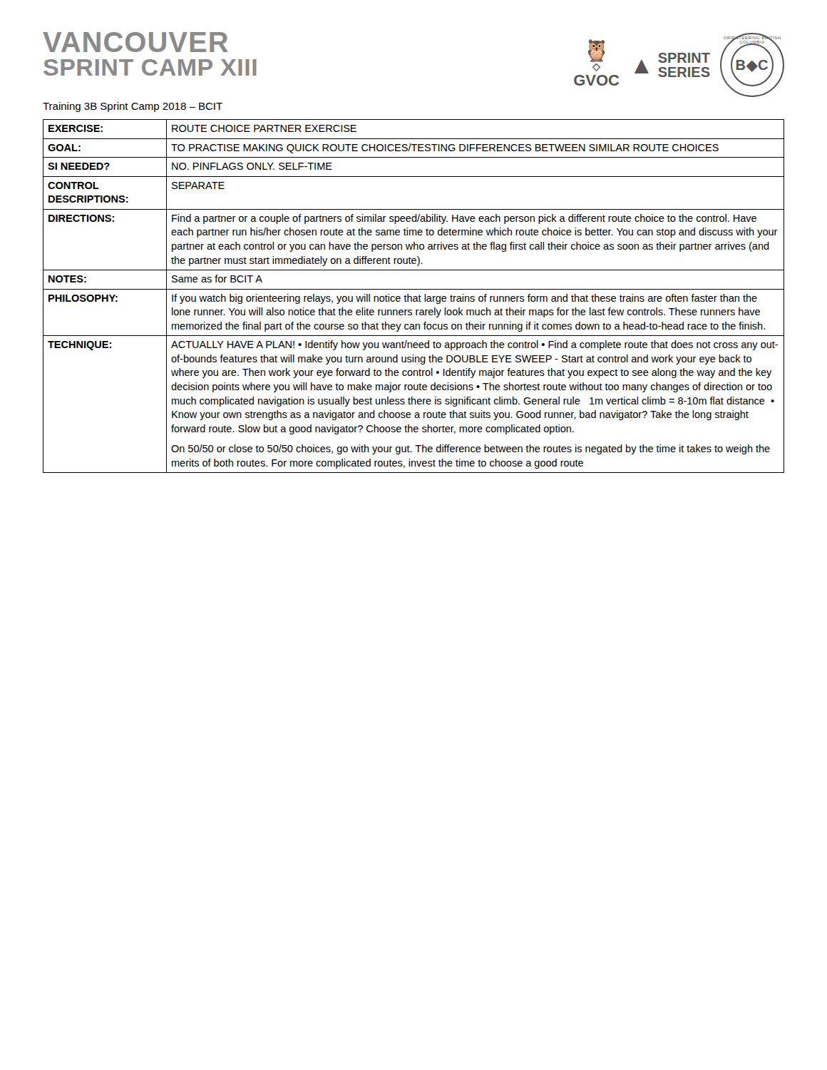Vancouver
Sprint Camp XIII
🦉
◇
GVOC
▲
Sprint Series
Orienteering British Columbia
B◆C
Training 3B Sprint Camp 2018 – BCIT
| EXERCISE: | ROUTE CHOICE PARTNER EXERCISE |
| GOAL: | TO PRACTISE MAKING QUICK ROUTE CHOICES/TESTING DIFFERENCES BETWEEN SIMILAR ROUTE CHOICES |
| SI NEEDED? | NO. PINFLAGS ONLY. SELF-TIME |
| CONTROL DESCRIPTIONS: | SEPARATE |
| DIRECTIONS: | Find a partner or a couple of partners of similar speed/ability. Have each person pick a different route choice to the control. Have each partner run his/her chosen route at the same time to determine which route choice is better. You can stop and discuss with your partner at each control or you can have the person who arrives at the flag first call their choice as soon as their partner arrives (and the partner must start immediately on a different route). |
| NOTES: | Same as for BCIT A |
| PHILOSOPHY: | If you watch big orienteering relays, you will notice that large trains of runners form and that these trains are often faster than the lone runner. You will also notice that the elite runners rarely look much at their maps for the last few controls. These runners have memorized the final part of the course so that they can focus on their running if it comes down to a head-to-head race to the finish. |
| TECHNIQUE: | ACTUALLY HAVE A PLAN! • Identify how you want/need to approach the control • Find a complete route that does not cross any out-of-bounds features that will make you turn around using the DOUBLE EYE SWEEP - Start at control and work your eye back to where you are. Then work your eye forward to the control • Identify major features that you expect to see along the way and the key decision points where you will have to make major route decisions • The shortest route without too many changes of direction or too much complicated navigation is usually best unless there is significant climb. General rule 1m vertical climb = 8-10m flat distance • Know your own strengths as a navigator and choose a route that suits you. Good runner, bad navigator? Take the long straight forward route. Slow but a good navigator? Choose the shorter, more complicated option. On 50/50 or close to 50/50 choices, go with your gut. The difference between the routes is negated by the time it takes to weigh the merits of both routes. For more complicated routes, invest the time to choose a good route |